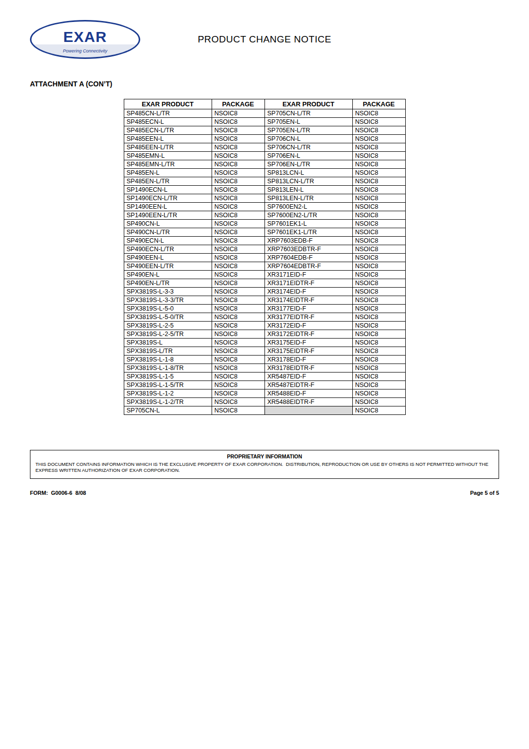EXAR
Powering Connectivity
PRODUCT CHANGE NOTICE
ATTACHMENT A (CON’T)
| EXAR PRODUCT | PACKAGE | EXAR PRODUCT | PACKAGE |
| --- | --- | --- | --- |
| SP485CN-L/TR | NSOIC8 | SP705CN-L/TR | NSOIC8 |
| SP485ECN-L | NSOIC8 | SP705EN-L | NSOIC8 |
| SP485ECN-L/TR | NSOIC8 | SP705EN-L/TR | NSOIC8 |
| SP485EEN-L | NSOIC8 | SP706CN-L | NSOIC8 |
| SP485EEN-L/TR | NSOIC8 | SP706CN-L/TR | NSOIC8 |
| SP485EMN-L | NSOIC8 | SP706EN-L | NSOIC8 |
| SP485EMN-L/TR | NSOIC8 | SP706EN-L/TR | NSOIC8 |
| SP485EN-L | NSOIC8 | SP813LCN-L | NSOIC8 |
| SP485EN-L/TR | NSOIC8 | SP813LCN-L/TR | NSOIC8 |
| SP1490ECN-L | NSOIC8 | SP813LEN-L | NSOIC8 |
| SP1490ECN-L/TR | NSOIC8 | SP813LEN-L/TR | NSOIC8 |
| SP1490EEN-L | NSOIC8 | SP7600EN2-L | NSOIC8 |
| SP1490EEN-L/TR | NSOIC8 | SP7600EN2-L/TR | NSOIC8 |
| SP490CN-L | NSOIC8 | SP7601EK1-L | NSOIC8 |
| SP490CN-L/TR | NSOIC8 | SP7601EK1-L/TR | NSOIC8 |
| SP490ECN-L | NSOIC8 | XRP7603EDB-F | NSOIC8 |
| SP490ECN-L/TR | NSOIC8 | XRP7603EDBTR-F | NSOIC8 |
| SP490EEN-L | NSOIC8 | XRP7604EDB-F | NSOIC8 |
| SP490EEN-L/TR | NSOIC8 | XRP7604EDBTR-F | NSOIC8 |
| SP490EN-L | NSOIC8 | XR3171EID-F | NSOIC8 |
| SP490EN-L/TR | NSOIC8 | XR3171EIDTR-F | NSOIC8 |
| SPX3819S-L-3-3 | NSOIC8 | XR3174EID-F | NSOIC8 |
| SPX3819S-L-3-3/TR | NSOIC8 | XR3174EIDTR-F | NSOIC8 |
| SPX3819S-L-5-0 | NSOIC8 | XR3177EID-F | NSOIC8 |
| SPX3819S-L-5-0/TR | NSOIC8 | XR3177EIDTR-F | NSOIC8 |
| SPX3819S-L-2-5 | NSOIC8 | XR3172EID-F | NSOIC8 |
| SPX3819S-L-2-5/TR | NSOIC8 | XR3172EIDTR-F | NSOIC8 |
| SPX3819S-L | NSOIC8 | XR3175EID-F | NSOIC8 |
| SPX3819S-L/TR | NSOIC8 | XR3175EIDTR-F | NSOIC8 |
| SPX3819S-L-1-8 | NSOIC8 | XR3178EID-F | NSOIC8 |
| SPX3819S-L-1-8/TR | NSOIC8 | XR3178EIDTR-F | NSOIC8 |
| SPX3819S-L-1-5 | NSOIC8 | XR5487EID-F | NSOIC8 |
| SPX3819S-L-1-5/TR | NSOIC8 | XR5487EIDTR-F | NSOIC8 |
| SPX3819S-L-1-2 | NSOIC8 | XR5488EID-F | NSOIC8 |
| SPX3819S-L-1-2/TR | NSOIC8 | XR5488EIDTR-F | NSOIC8 |
| SP705CN-L | NSOIC8 | | NSOIC8 |
PROPRIETARY INFORMATION
THIS DOCUMENT CONTAINS INFORMATION WHICH IS THE EXCLUSIVE PROPERTY OF EXAR CORPORATION. DISTRIBUTION, REPRODUCTION OR USE BY OTHERS IS NOT PERMITTED WITHOUT THE EXPRESS WRITTEN AUTHORIZATION OF EXAR CORPORATION.
FORM: G0006-6 8/08 Page 5 of 5